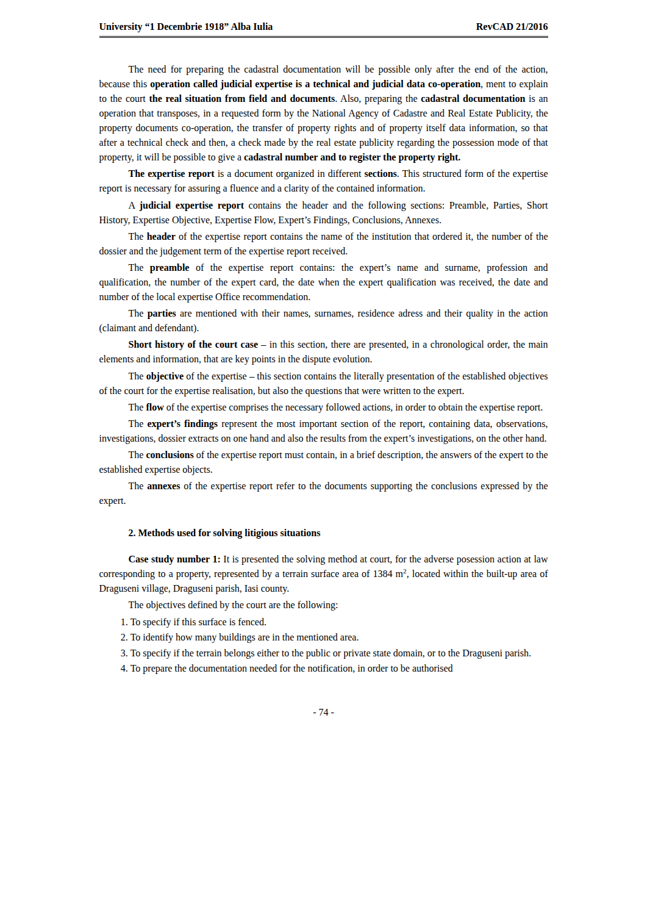University “1 Decembrie 1918” Alba Iulia RevCAD 21/2016
The need for preparing the cadastral documentation will be possible only after the end of the action, because this operation called judicial expertise is a technical and judicial data co-operation, ment to explain to the court the real situation from field and documents. Also, preparing the cadastral documentation is an operation that transposes, in a requested form by the National Agency of Cadastre and Real Estate Publicity, the property documents co-operation, the transfer of property rights and of property itself data information, so that after a technical check and then, a check made by the real estate publicity regarding the possession mode of that property, it will be possible to give a cadastral number and to register the property right.
The expertise report is a document organized in different sections. This structured form of the expertise report is necessary for assuring a fluence and a clarity of the contained information.
A judicial expertise report contains the header and the following sections: Preamble, Parties, Short History, Expertise Objective, Expertise Flow, Expert’s Findings, Conclusions, Annexes.
The header of the expertise report contains the name of the institution that ordered it, the number of the dossier and the judgement term of the expertise report received.
The preamble of the expertise report contains: the expert’s name and surname, profession and qualification, the number of the expert card, the date when the expert qualification was received, the date and number of the local expertise Office recommendation.
The parties are mentioned with their names, surnames, residence adress and their quality in the action (claimant and defendant).
Short history of the court case – in this section, there are presented, in a chronological order, the main elements and information, that are key points in the dispute evolution.
The objective of the expertise – this section contains the literally presentation of the established objectives of the court for the expertise realisation, but also the questions that were written to the expert.
The flow of the expertise comprises the necessary followed actions, in order to obtain the expertise report.
The expert’s findings represent the most important section of the report, containing data, observations, investigations, dossier extracts on one hand and also the results from the expert’s investigations, on the other hand.
The conclusions of the expertise report must contain, in a brief description, the answers of the expert to the established expertise objects.
The annexes of the expertise report refer to the documents supporting the conclusions expressed by the expert.
2. Methods used for solving litigious situations
Case study number 1: It is presented the solving method at court, for the adverse posession action at law corresponding to a property, represented by a terrain surface area of 1384 m2, located within the built-up area of Draguseni village, Draguseni parish, Iasi county.
The objectives defined by the court are the following:
To specify if this surface is fenced.
To identify how many buildings are in the mentioned area.
To specify if the terrain belongs either to the public or private state domain, or to the Draguseni parish.
To prepare the documentation needed for the notification, in order to be authorised
- 74 -